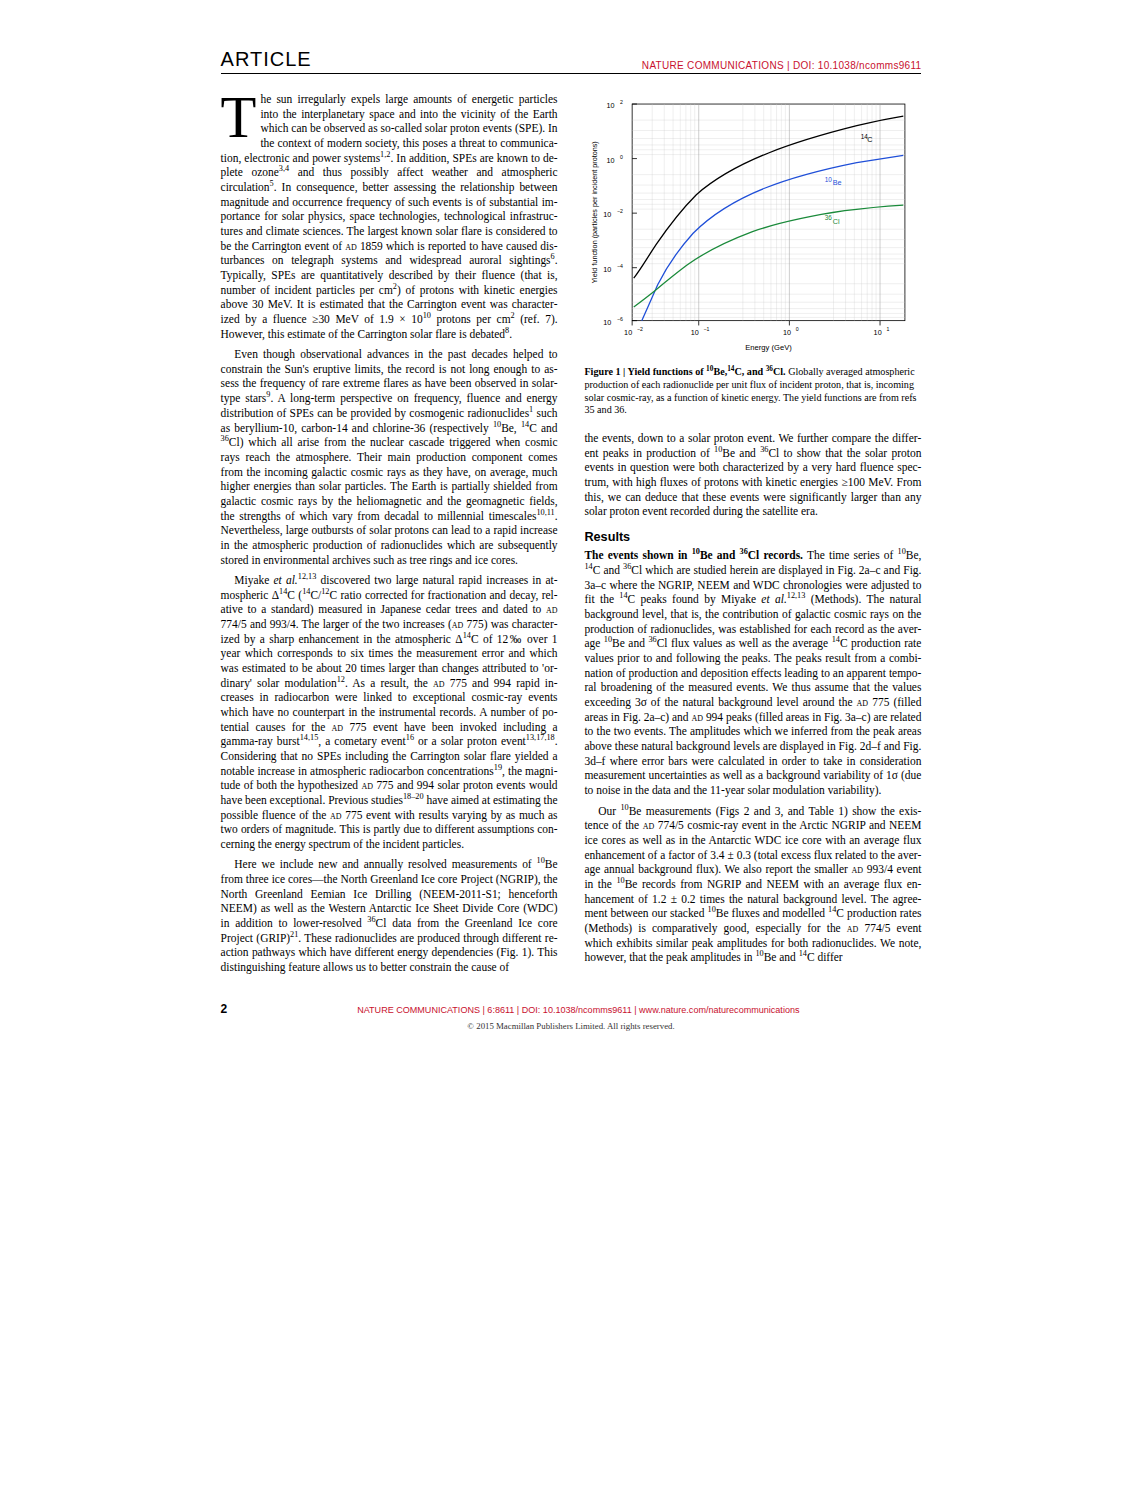ARTICLE
NATURE COMMUNICATIONS | DOI: 10.1038/ncomms9611
The sun irregularly expels large amounts of energetic particles into the interplanetary space and into the vicinity of the Earth which can be observed as so-called solar proton events (SPE). In the context of modern society, this poses a threat to communication, electronic and power systems1,2. In addition, SPEs are known to deplete ozone3,4 and thus possibly affect weather and atmospheric circulation5. In consequence, better assessing the relationship between magnitude and occurrence frequency of such events is of substantial importance for solar physics, space technologies, technological infrastructures and climate sciences. The largest known solar flare is considered to be the Carrington event of ad 1859 which is reported to have caused disturbances on telegraph systems and widespread auroral sightings6. Typically, SPEs are quantitatively described by their fluence (that is, number of incident particles per cm2) of protons with kinetic energies above 30 MeV. It is estimated that the Carrington event was characterized by a fluence ≥30 MeV of 1.9 × 1010 protons per cm2 (ref. 7). However, this estimate of the Carrington solar flare is debated8.
Even though observational advances in the past decades helped to constrain the Sun's eruptive limits, the record is not long enough to assess the frequency of rare extreme flares as have been observed in solar-type stars9. A long-term perspective on frequency, fluence and energy distribution of SPEs can be provided by cosmogenic radionuclides1 such as beryllium-10, carbon-14 and chlorine-36 (respectively 10Be, 14C and 36Cl) which all arise from the nuclear cascade triggered when cosmic rays reach the atmosphere. Their main production component comes from the incoming galactic cosmic rays as they have, on average, much higher energies than solar particles. The Earth is partially shielded from galactic cosmic rays by the heliomagnetic and the geomagnetic fields, the strengths of which vary from decadal to millennial timescales10,11. Nevertheless, large outbursts of solar protons can lead to a rapid increase in the atmospheric production of radionuclides which are subsequently stored in environmental archives such as tree rings and ice cores.
Miyake et al.12,13 discovered two large natural rapid increases in atmospheric Δ14C (14C/12C ratio corrected for fractionation and decay, relative to a standard) measured in Japanese cedar trees and dated to ad 774/5 and 993/4. The larger of the two increases (ad 775) was characterized by a sharp enhancement in the atmospheric Δ14C of 12‰ over 1 year which corresponds to six times the measurement error and which was estimated to be about 20 times larger than changes attributed to 'ordinary' solar modulation12. As a result, the ad 775 and 994 rapid increases in radiocarbon were linked to exceptional cosmic-ray events which have no counterpart in the instrumental records. A number of potential causes for the ad 775 event have been invoked including a gamma-ray burst14,15, a cometary event16 or a solar proton event13,17,18. Considering that no SPEs including the Carrington solar flare yielded a notable increase in atmospheric radiocarbon concentrations19, the magnitude of both the hypothesized ad 775 and 994 solar proton events would have been exceptional. Previous studies18–20 have aimed at estimating the possible fluence of the ad 775 event with results varying by as much as two orders of magnitude. This is partly due to different assumptions concerning the energy spectrum of the incident particles.
Here we include new and annually resolved measurements of 10Be from three ice cores—the North Greenland Ice core Project (NGRIP), the North Greenland Eemian Ice Drilling (NEEM-2011-S1; henceforth NEEM) as well as the Western Antarctic Ice Sheet Divide Core (WDC) in addition to lower-resolved 36Cl data from the Greenland Ice core Project (GRIP)21. These radionuclides are produced through different reaction pathways which have different energy dependencies (Fig. 1). This distinguishing feature allows us to better constrain the cause of
102 100 10−2 10−4 10−6 10−2 10−1 100 101 Energy (GeV) Yield function (particles per incident protons) 14 C 10 Be 36 Cl
Figure 1 | Yield functions of 10Be,14C, and 36Cl. Globally averaged atmospheric production of each radionuclide per unit flux of incident proton, that is, incoming solar cosmic-ray, as a function of kinetic energy. The yield functions are from refs 35 and 36.
the events, down to a solar proton event. We further compare the different peaks in production of 10Be and 36Cl to show that the solar proton events in question were both characterized by a very hard fluence spectrum, with high fluxes of protons with kinetic energies ≥100 MeV. From this, we can deduce that these events were significantly larger than any solar proton event recorded during the satellite era.
Results
The events shown in 10Be and 36Cl records. The time series of 10Be, 14C and 36Cl which are studied herein are displayed in Fig. 2a–c and Fig. 3a–c where the NGRIP, NEEM and WDC chronologies were adjusted to fit the 14C peaks found by Miyake et al.12,13 (Methods). The natural background level, that is, the contribution of galactic cosmic rays on the production of radionuclides, was established for each record as the average 10Be and 36Cl flux values as well as the average 14C production rate values prior to and following the peaks. The peaks result from a combination of production and deposition effects leading to an apparent temporal broadening of the measured events. We thus assume that the values exceeding 3σ of the natural background level around the ad 775 (filled areas in Fig. 2a–c) and ad 994 peaks (filled areas in Fig. 3a–c) are related to the two events. The amplitudes which we inferred from the peak areas above these natural background levels are displayed in Fig. 2d–f and Fig. 3d–f where error bars were calculated in order to take in consideration measurement uncertainties as well as a background variability of 1σ (due to noise in the data and the 11-year solar modulation variability).
Our 10Be measurements (Figs 2 and 3, and Table 1) show the existence of the ad 774/5 cosmic-ray event in the Arctic NGRIP and NEEM ice cores as well as in the Antarctic WDC ice core with an average flux enhancement of a factor of 3.4 ± 0.3 (total excess flux related to the average annual background flux). We also report the smaller ad 993/4 event in the 10Be records from NGRIP and NEEM with an average flux enhancement of 1.2 ± 0.2 times the natural background level. The agreement between our stacked 10Be fluxes and modelled 14C production rates (Methods) is comparatively good, especially for the ad 774/5 event which exhibits similar peak amplitudes for both radionuclides. We note, however, that the peak amplitudes in 10Be and 14C differ
2
NATURE COMMUNICATIONS | 6:8611 | DOI: 10.1038/ncomms9611 | www.nature.com/naturecommunications
© 2015 Macmillan Publishers Limited. All rights reserved.